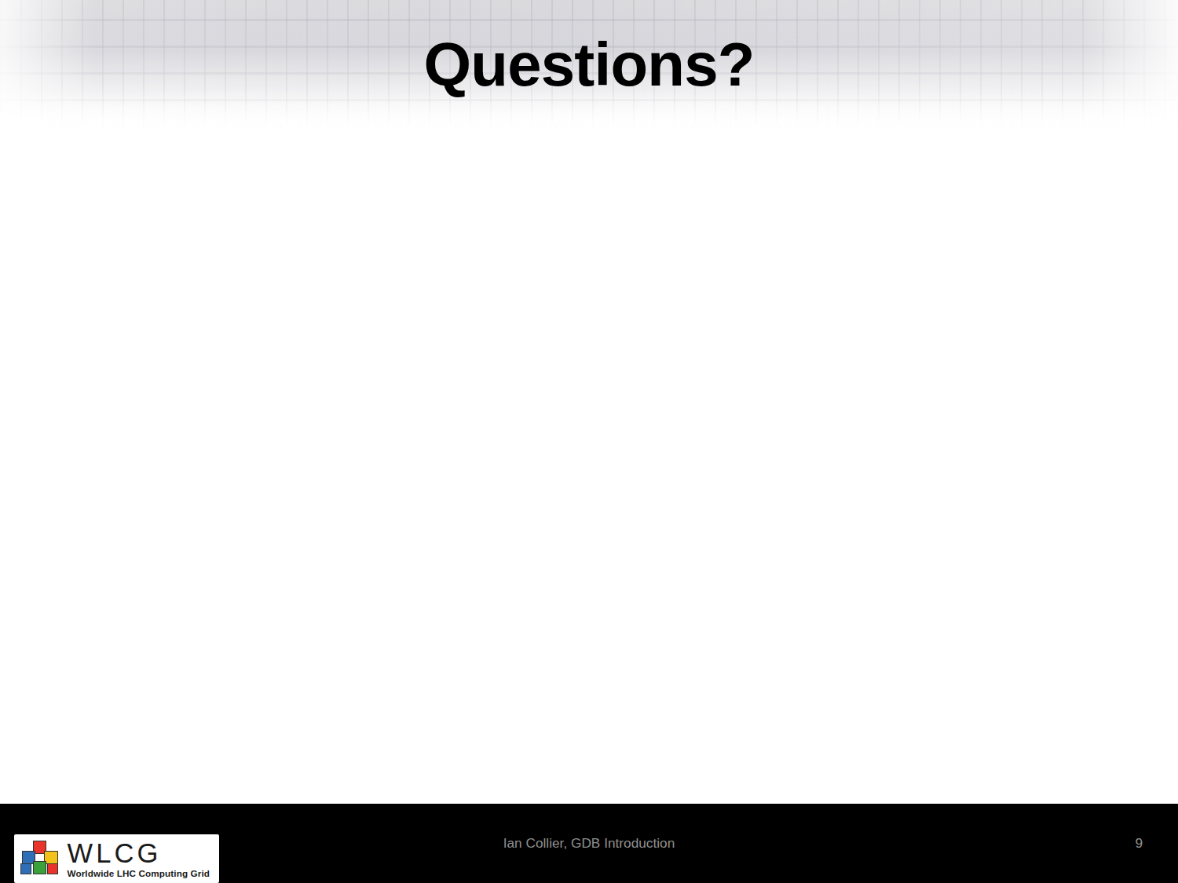Questions?
WLCG Worldwide LHC Computing Grid
Ian Collier, GDB Introduction
9